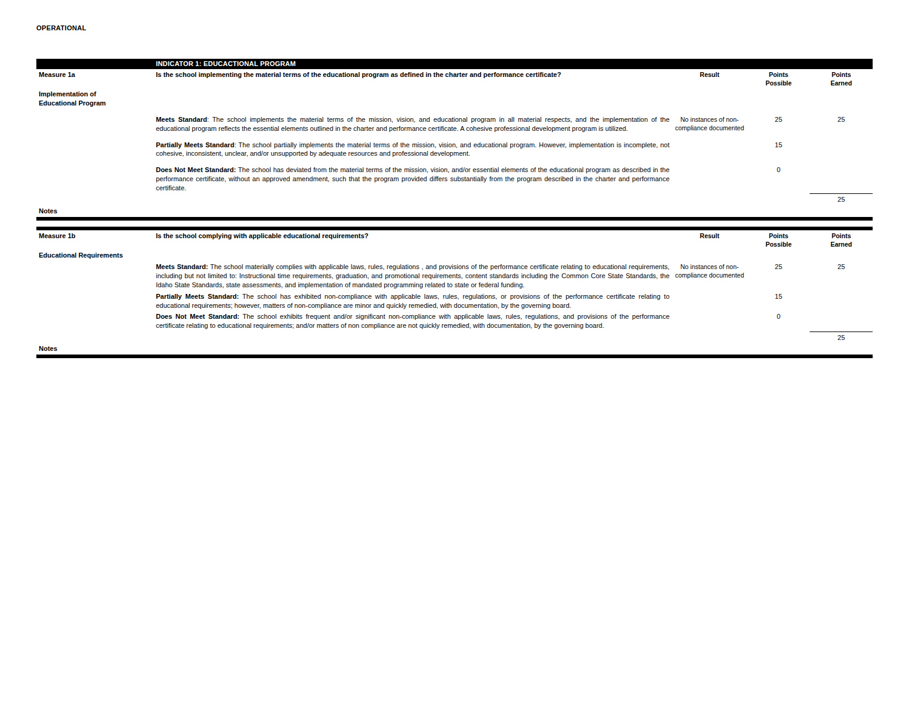OPERATIONAL
| | INDICATOR 1: EDUCACTIONAL PROGRAM | | | |
| Measure 1a | Is the school implementing the material terms of the educational program as defined in the charter and performance certificate? | Result | Points Possible | Points Earned |
| Implementation of Educational Program | | | | |
| | Meets Standard : The school implements the material terms of the mission, vision, and educational program in all material respects, and the implementation of the educational program reflects the essential elements outlined in the charter and performance certificate. A cohesive professional development program is utilized. | No instances of non-compliance documented | 25 | 25 |
| | Partially Meets Standard : The school partially implements the material terms of the mission, vision, and educational program. However, implementation is incomplete, not cohesive, inconsistent, unclear, and/or unsupported by adequate resources and professional development. | | 15 | |
| | Does Not Meet Standard: The school has deviated from the material terms of the mission, vision, and/or essential elements of the educational program as described in the performance certificate, without an approved amendment, such that the program provided differs substantially from the program described in the charter and performance certificate. | | 0 | |
| | | | | 25 |
| Notes | | | | |
| Measure 1b | Is the school complying with applicable educational requirements? | Result | Points Possible | Points Earned |
| Educational Requirements | | | | |
| | Meets Standard: The school materially complies with applicable laws, rules, regulations , and provisions of the performance certificate relating to educational requirements, including but not limited to: Instructional time requirements, graduation, and promotional requirements, content standards including the Common Core State Standards, the Idaho State Standards, state assessments, and implementation of mandated programming related to state or federal funding. | No instances of non-compliance documented | 25 | 25 |
| | Partially Meets Standard: The school has exhibited non-compliance with applicable laws, rules, regulations, or provisions of the performance certificate relating to educational requirements; however, matters of non-compliance are minor and quickly remedied, with documentation, by the governing board. | | 15 | |
| | Does Not Meet Standard: The school exhibits frequent and/or significant non-compliance with applicable laws, rules, regulations, and provisions of the performance certificate relating to educational requirements; and/or matters of non compliance are not quickly remedied, with documentation, by the governing board. | | 0 | |
| | | | | 25 |
| Notes | | | | |